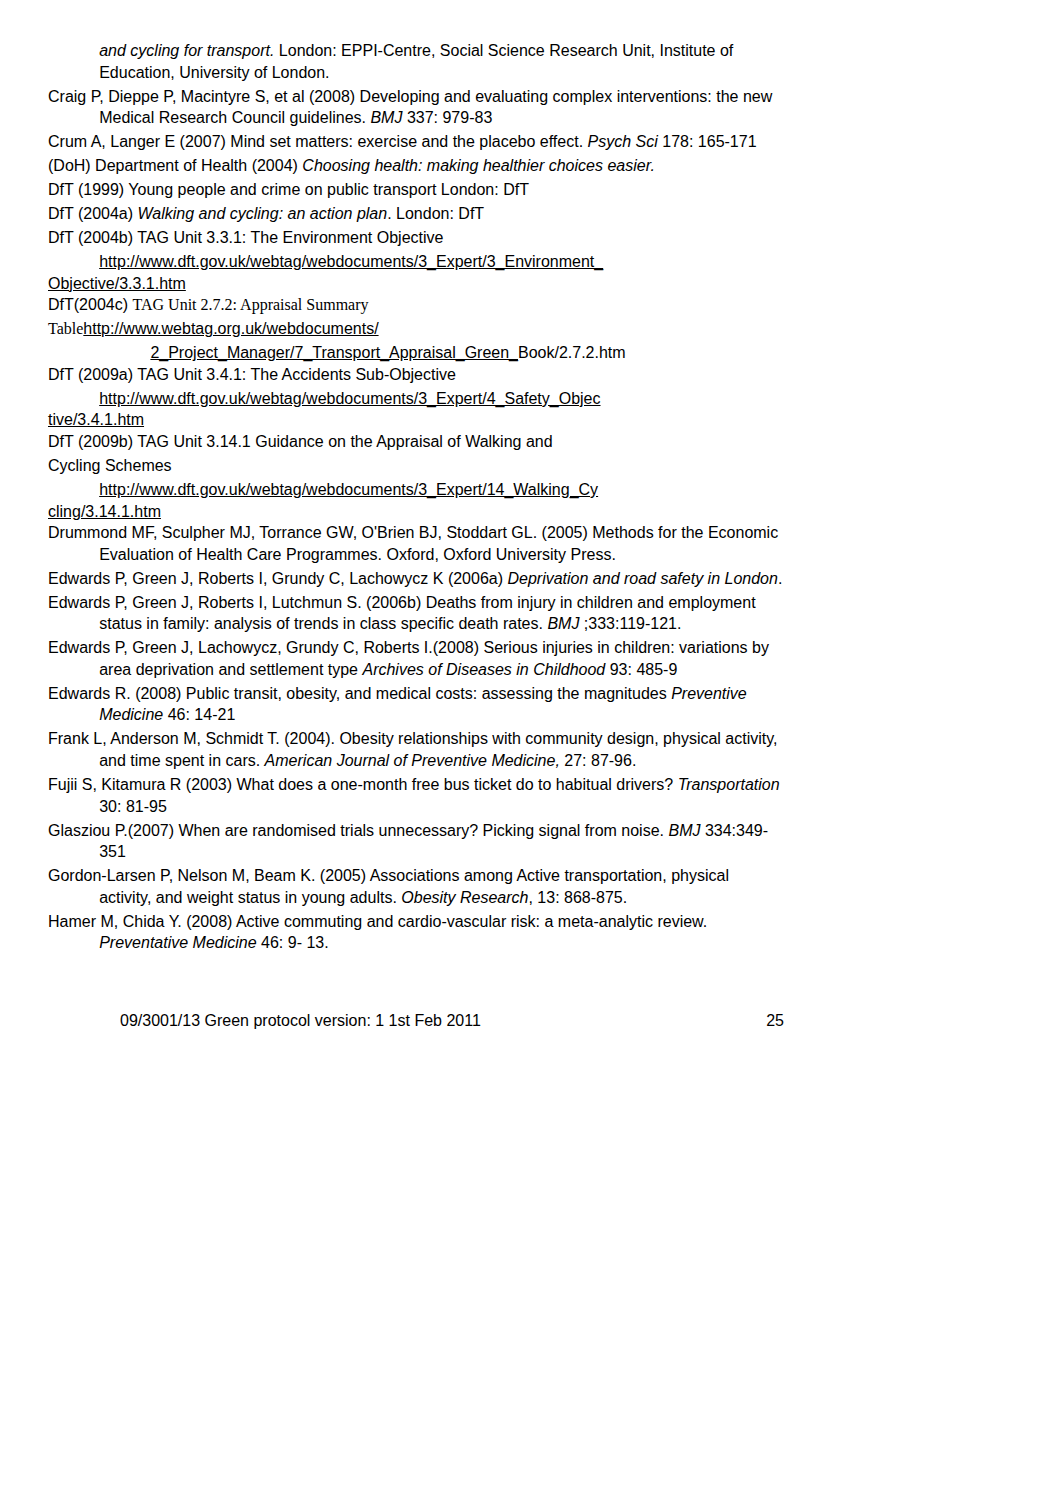and cycling for transport. London: EPPI-Centre, Social Science Research Unit, Institute of Education, University of London.
Craig P, Dieppe P, Macintyre S, et al (2008) Developing and evaluating complex interventions: the new Medical Research Council guidelines. BMJ 337: 979-83
Crum A, Langer E (2007) Mind set matters: exercise and the placebo effect. Psych Sci 178: 165-171
(DoH) Department of Health (2004) Choosing health: making healthier choices easier.
DfT (1999) Young people and crime on public transport London: DfT
DfT (2004a) Walking and cycling: an action plan. London: DfT
DfT (2004b) TAG Unit 3.3.1: The Environment Objective
http://www.dft.gov.uk/webtag/webdocuments/3_Expert/3_Environment_
Objective/3.3.1.htm
DfT(2004c) TAG Unit 2.7.2: Appraisal Summary
Table http://www.webtag.org.uk/webdocuments/
2_Project_Manager/7_Transport_Appraisal_Green_Book/2.7.2.htm
DfT (2009a) TAG Unit 3.4.1: The Accidents Sub-Objective
http://www.dft.gov.uk/webtag/webdocuments/3_Expert/4_Safety_Objec
tive/3.4.1.htm
DfT (2009b) TAG Unit 3.14.1 Guidance on the Appraisal of Walking and
Cycling Schemes
http://www.dft.gov.uk/webtag/webdocuments/3_Expert/14_Walking_Cy
cling/3.14.1.htm
Drummond MF, Sculpher MJ, Torrance GW, O'Brien BJ, Stoddart GL. (2005) Methods for the Economic Evaluation of Health Care Programmes. Oxford, Oxford University Press.
Edwards P, Green J, Roberts I, Grundy C, Lachowycz K (2006a) Deprivation and road safety in London.
Edwards P, Green J, Roberts I, Lutchmun S. (2006b) Deaths from injury in children and employment status in family: analysis of trends in class specific death rates. BMJ ;333:119-121.
Edwards P, Green J, Lachowycz, Grundy C, Roberts I.(2008) Serious injuries in children: variations by area deprivation and settlement type Archives of Diseases in Childhood 93: 485-9
Edwards R. (2008) Public transit, obesity, and medical costs: assessing the magnitudes Preventive Medicine 46: 14-21
Frank L, Anderson M, Schmidt T. (2004). Obesity relationships with community design, physical activity, and time spent in cars. American Journal of Preventive Medicine, 27: 87-96.
Fujii S, Kitamura R (2003) What does a one-month free bus ticket do to habitual drivers? Transportation 30: 81-95
Glasziou P.(2007) When are randomised trials unnecessary? Picking signal from noise. BMJ 334:349-351
Gordon-Larsen P, Nelson M, Beam K. (2005) Associations among Active transportation, physical activity, and weight status in young adults. Obesity Research, 13: 868-875.
Hamer M, Chida Y. (2008) Active commuting and cardio-vascular risk: a meta-analytic review. Preventative Medicine 46: 9- 13.
09/3001/13 Green protocol version: 1 1st Feb 2011 25